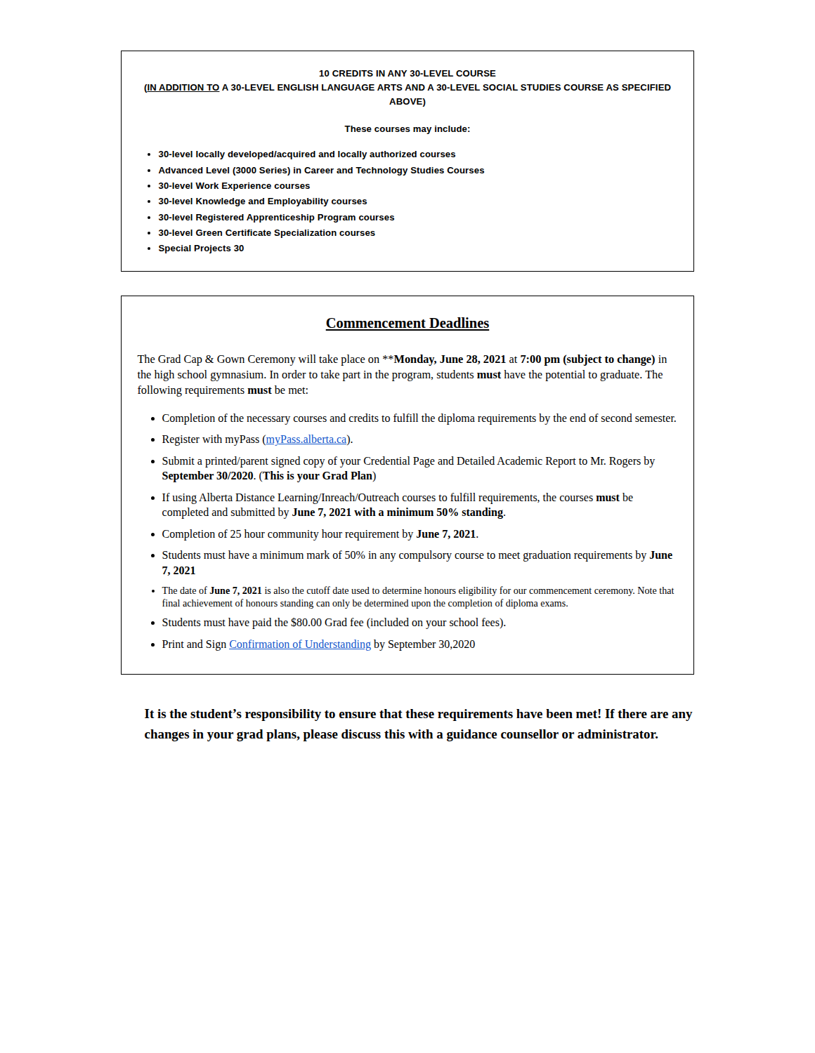10 CREDITS IN ANY 30-LEVEL COURSE
(IN ADDITION TO A 30-LEVEL ENGLISH LANGUAGE ARTS AND A 30-LEVEL SOCIAL STUDIES COURSE AS SPECIFIED ABOVE)
These courses may include:
30-level locally developed/acquired and locally authorized courses
Advanced Level (3000 Series) in Career and Technology Studies Courses
30-level Work Experience courses
30-level Knowledge and Employability courses
30-level Registered Apprenticeship Program courses
30-level Green Certificate Specialization courses
Special Projects 30
Commencement Deadlines
The Grad Cap & Gown Ceremony will take place on **Monday, June 28, 2021 at 7:00 pm (subject to change) in the high school gymnasium. In order to take part in the program, students must have the potential to graduate. The following requirements must be met:
Completion of the necessary courses and credits to fulfill the diploma requirements by the end of second semester.
Register with myPass (myPass.alberta.ca).
Submit a printed/parent signed copy of your Credential Page and Detailed Academic Report to Mr. Rogers by September 30/2020. (This is your Grad Plan)
If using Alberta Distance Learning/Inreach/Outreach courses to fulfill requirements, the courses must be completed and submitted by June 7, 2021 with a minimum 50% standing.
Completion of 25 hour community hour requirement by June 7, 2021.
Students must have a minimum mark of 50% in any compulsory course to meet graduation requirements by June 7, 2021
The date of June 7, 2021 is also the cutoff date used to determine honours eligibility for our commencement ceremony. Note that final achievement of honours standing can only be determined upon the completion of diploma exams.
Students must have paid the $80.00 Grad fee (included on your school fees).
Print and Sign Confirmation of Understanding by September 30,2020
It is the student’s responsibility to ensure that these requirements have been met! If there are any changes in your grad plans, please discuss this with a guidance counsellor or administrator.